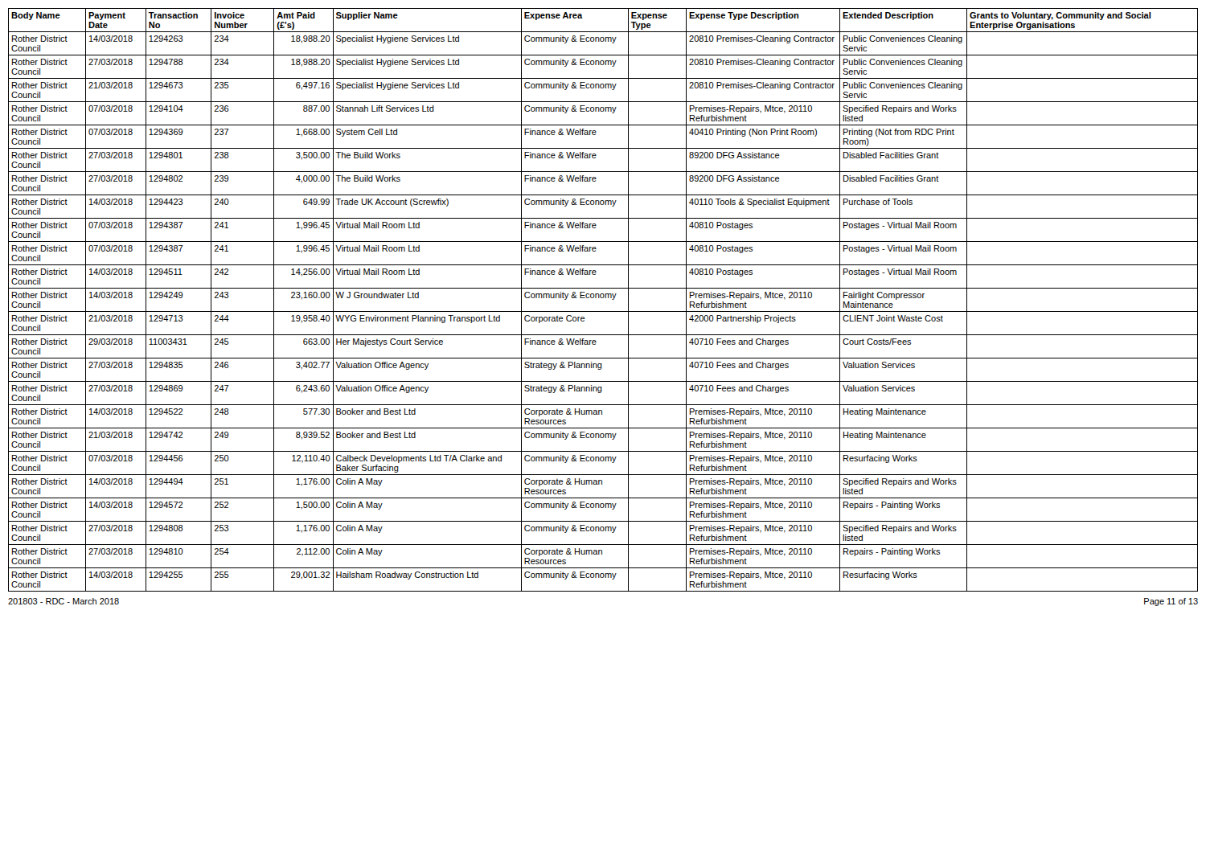| Body Name | Payment Date | Transaction No | Invoice Number | Amt Paid (£'s) | Supplier Name | Expense Area | Expense Type | Expense Type Description | Extended Description | Grants to Voluntary, Community and Social Enterprise Organisations |
| --- | --- | --- | --- | --- | --- | --- | --- | --- | --- | --- |
| Rother District Council | 14/03/2018 | 1294263 | 234 | 18,988.20 | Specialist Hygiene Services Ltd | Community & Economy | | 20810 Premises-Cleaning Contractor | Public Conveniences Cleaning Servic | |
| Rother District Council | 27/03/2018 | 1294788 | 234 | 18,988.20 | Specialist Hygiene Services Ltd | Community & Economy | | 20810 Premises-Cleaning Contractor | Public Conveniences Cleaning Servic | |
| Rother District Council | 21/03/2018 | 1294673 | 235 | 6,497.16 | Specialist Hygiene Services Ltd | Community & Economy | | 20810 Premises-Cleaning Contractor | Public Conveniences Cleaning Servic | |
| Rother District Council | 07/03/2018 | 1294104 | 236 | 887.00 | Stannah Lift Services Ltd | Community & Economy | | Premises-Repairs, Mtce, 20110 Refurbishment | Specified Repairs and Works listed | |
| Rother District Council | 07/03/2018 | 1294369 | 237 | 1,668.00 | System Cell Ltd | Finance & Welfare | | 40410 Printing (Non Print Room) | Printing (Not from RDC Print Room) | |
| Rother District Council | 27/03/2018 | 1294801 | 238 | 3,500.00 | The Build Works | Finance & Welfare | | 89200 DFG Assistance | Disabled Facilities Grant | |
| Rother District Council | 27/03/2018 | 1294802 | 239 | 4,000.00 | The Build Works | Finance & Welfare | | 89200 DFG Assistance | Disabled Facilities Grant | |
| Rother District Council | 14/03/2018 | 1294423 | 240 | 649.99 | Trade UK Account (Screwfix) | Community & Economy | | 40110 Tools & Specialist Equipment | Purchase of Tools | |
| Rother District Council | 07/03/2018 | 1294387 | 241 | 1,996.45 | Virtual Mail Room Ltd | Finance & Welfare | | 40810 Postages | Postages - Virtual Mail Room | |
| Rother District Council | 07/03/2018 | 1294387 | 241 | 1,996.45 | Virtual Mail Room Ltd | Finance & Welfare | | 40810 Postages | Postages - Virtual Mail Room | |
| Rother District Council | 14/03/2018 | 1294511 | 242 | 14,256.00 | Virtual Mail Room Ltd | Finance & Welfare | | 40810 Postages | Postages - Virtual Mail Room | |
| Rother District Council | 14/03/2018 | 1294249 | 243 | 23,160.00 | W J Groundwater Ltd | Community & Economy | | Premises-Repairs, Mtce, 20110 Refurbishment | Fairlight Compressor Maintenance | |
| Rother District Council | 21/03/2018 | 1294713 | 244 | 19,958.40 | WYG Environment Planning Transport Ltd | Corporate Core | | 42000 Partnership Projects | CLIENT Joint Waste Cost | |
| Rother District Council | 29/03/2018 | 11003431 | 245 | 663.00 | Her Majestys Court Service | Finance & Welfare | | 40710 Fees and Charges | Court Costs/Fees | |
| Rother District Council | 27/03/2018 | 1294835 | 246 | 3,402.77 | Valuation Office Agency | Strategy & Planning | | 40710 Fees and Charges | Valuation Services | |
| Rother District Council | 27/03/2018 | 1294869 | 247 | 6,243.60 | Valuation Office Agency | Strategy & Planning | | 40710 Fees and Charges | Valuation Services | |
| Rother District Council | 14/03/2018 | 1294522 | 248 | 577.30 | Booker and Best Ltd | Corporate & Human Resources | | Premises-Repairs, Mtce, 20110 Refurbishment | Heating Maintenance | |
| Rother District Council | 21/03/2018 | 1294742 | 249 | 8,939.52 | Booker and Best Ltd | Community & Economy | | Premises-Repairs, Mtce, 20110 Refurbishment | Heating Maintenance | |
| Rother District Council | 07/03/2018 | 1294456 | 250 | 12,110.40 | Calbeck Developments Ltd T/A Clarke and Baker Surfacing | Community & Economy | | Premises-Repairs, Mtce, 20110 Refurbishment | Resurfacing Works | |
| Rother District Council | 14/03/2018 | 1294494 | 251 | 1,176.00 | Colin A May | Corporate & Human Resources | | Premises-Repairs, Mtce, 20110 Refurbishment | Specified Repairs and Works listed | |
| Rother District Council | 14/03/2018 | 1294572 | 252 | 1,500.00 | Colin A May | Community & Economy | | Premises-Repairs, Mtce, 20110 Refurbishment | Repairs - Painting Works | |
| Rother District Council | 27/03/2018 | 1294808 | 253 | 1,176.00 | Colin A May | Community & Economy | | Premises-Repairs, Mtce, 20110 Refurbishment | Specified Repairs and Works listed | |
| Rother District Council | 27/03/2018 | 1294810 | 254 | 2,112.00 | Colin A May | Corporate & Human Resources | | Premises-Repairs, Mtce, 20110 Refurbishment | Repairs - Painting Works | |
| Rother District Council | 14/03/2018 | 1294255 | 255 | 29,001.32 | Hailsham Roadway Construction Ltd | Community & Economy | | Premises-Repairs, Mtce, 20110 Refurbishment | Resurfacing Works | |
201803 - RDC - March 2018 Page 11 of 13